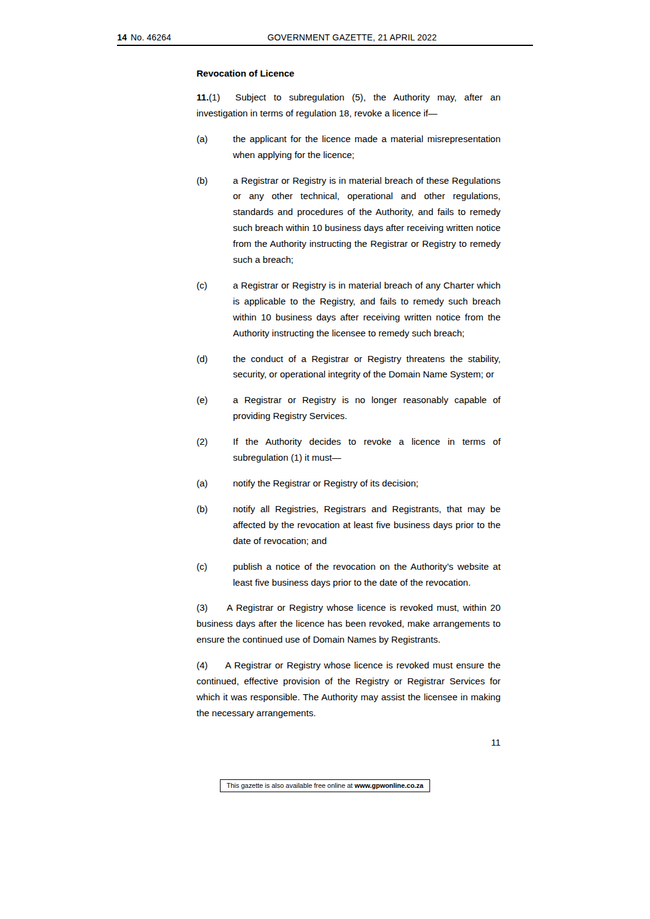14 No. 46264 GOVERNMENT GAZETTE, 21 APRIL 2022
Revocation of Licence
11.(1) Subject to subregulation (5), the Authority may, after an investigation in terms of regulation 18, revoke a licence if—
(a)
the applicant for the licence made a material misrepresentation when applying for the licence;
(b)
a Registrar or Registry is in material breach of these Regulations or any other technical, operational and other regulations, standards and procedures of the Authority, and fails to remedy such breach within 10 business days after receiving written notice from the Authority instructing the Registrar or Registry to remedy such a breach;
(c)
a Registrar or Registry is in material breach of any Charter which is applicable to the Registry, and fails to remedy such breach within 10 business days after receiving written notice from the Authority instructing the licensee to remedy such breach;
(d)
the conduct of a Registrar or Registry threatens the stability, security, or operational integrity of the Domain Name System; or
(e)
a Registrar or Registry is no longer reasonably capable of providing Registry Services.
(2)
If the Authority decides to revoke a licence in terms of subregulation (1) it must—
(a)
notify the Registrar or Registry of its decision;
(b)
notify all Registries, Registrars and Registrants, that may be affected by the revocation at least five business days prior to the date of revocation; and
(c)
publish a notice of the revocation on the Authority’s website at least five business days prior to the date of the revocation.
(3) A Registrar or Registry whose licence is revoked must, within 20 business days after the licence has been revoked, make arrangements to ensure the continued use of Domain Names by Registrants.
(4) A Registrar or Registry whose licence is revoked must ensure the continued, effective provision of the Registry or Registrar Services for which it was responsible. The Authority may assist the licensee in making the necessary arrangements.
11
This gazette is also available free online at www.gpwonline.co.za